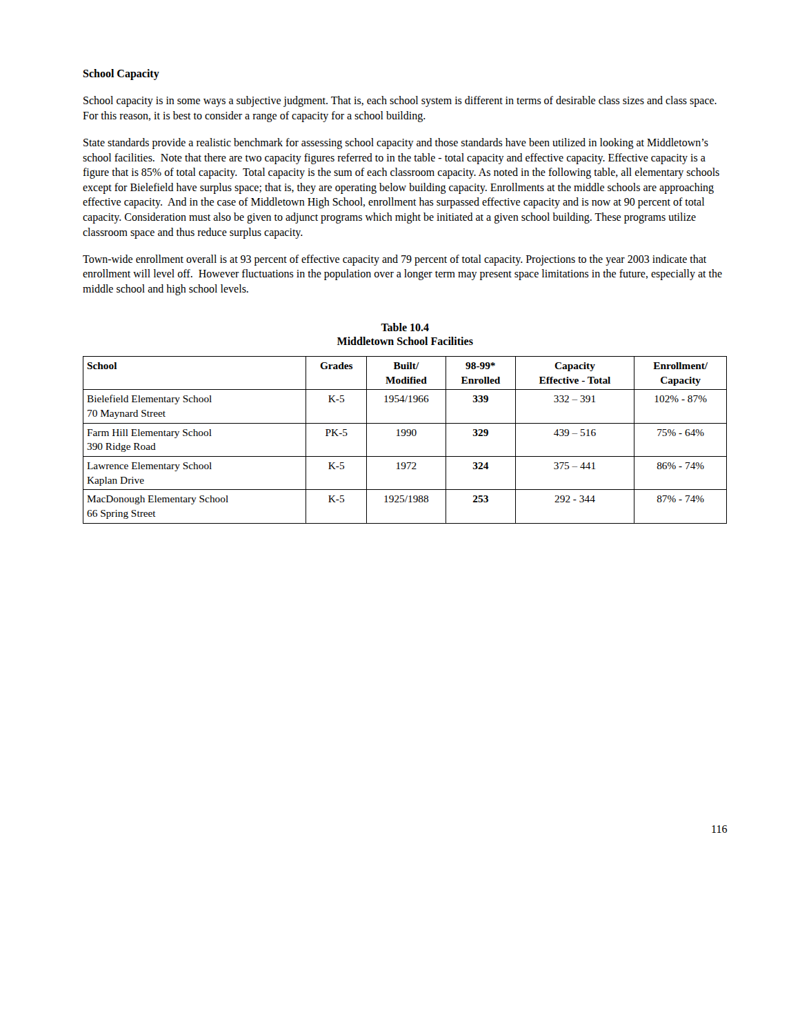School Capacity
School capacity is in some ways a subjective judgment. That is, each school system is different in terms of desirable class sizes and class space. For this reason, it is best to consider a range of capacity for a school building.
State standards provide a realistic benchmark for assessing school capacity and those standards have been utilized in looking at Middletown’s school facilities. Note that there are two capacity figures referred to in the table - total capacity and effective capacity. Effective capacity is a figure that is 85% of total capacity. Total capacity is the sum of each classroom capacity. As noted in the following table, all elementary schools except for Bielefield have surplus space; that is, they are operating below building capacity. Enrollments at the middle schools are approaching effective capacity. And in the case of Middletown High School, enrollment has surpassed effective capacity and is now at 90 percent of total capacity. Consideration must also be given to adjunct programs which might be initiated at a given school building. These programs utilize classroom space and thus reduce surplus capacity.
Town-wide enrollment overall is at 93 percent of effective capacity and 79 percent of total capacity. Projections to the year 2003 indicate that enrollment will level off. However fluctuations in the population over a longer term may present space limitations in the future, especially at the middle school and high school levels.
Table 10.4
Middletown School Facilities
| School | Grades | Built/ Modified | 98-99* Enrolled | Capacity Effective - Total | Enrollment/ Capacity |
| --- | --- | --- | --- | --- | --- |
| Bielefield Elementary School 70 Maynard Street | K-5 | 1954/1966 | 339 | 332 – 391 | 102% - 87% |
| Farm Hill Elementary School 390 Ridge Road | PK-5 | 1990 | 329 | 439 – 516 | 75% - 64% |
| Lawrence Elementary School Kaplan Drive | K-5 | 1972 | 324 | 375 – 441 | 86% - 74% |
| MacDonough Elementary School 66 Spring Street | K-5 | 1925/1988 | 253 | 292 - 344 | 87% - 74% |
116